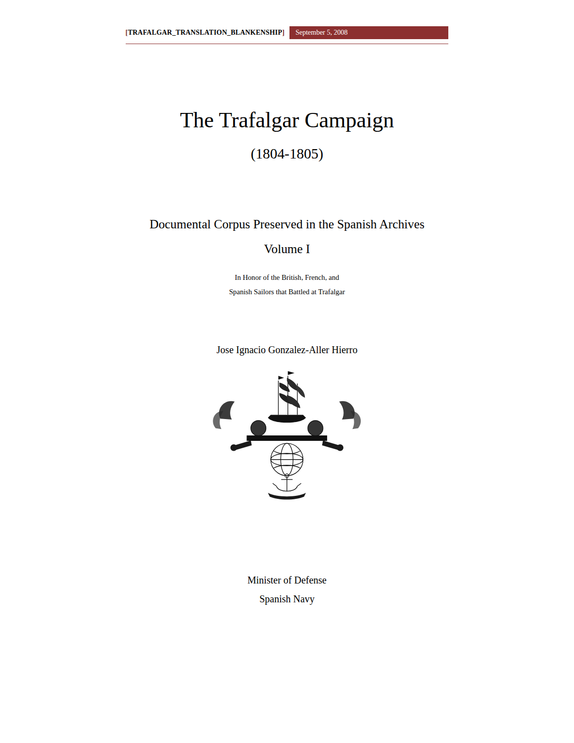[TRAFALGAR_TRANSLATION_BLANKENSHIP]
September 5, 2008
The Trafalgar Campaign
(1804-1805)
Documental Corpus Preserved in the Spanish Archives
Volume I
In Honor of the British, French, and
Spanish Sailors that Battled at Trafalgar
Jose Ignacio Gonzalez-Aller Hierro
Naval emblem
Minister of Defense
Spanish Navy